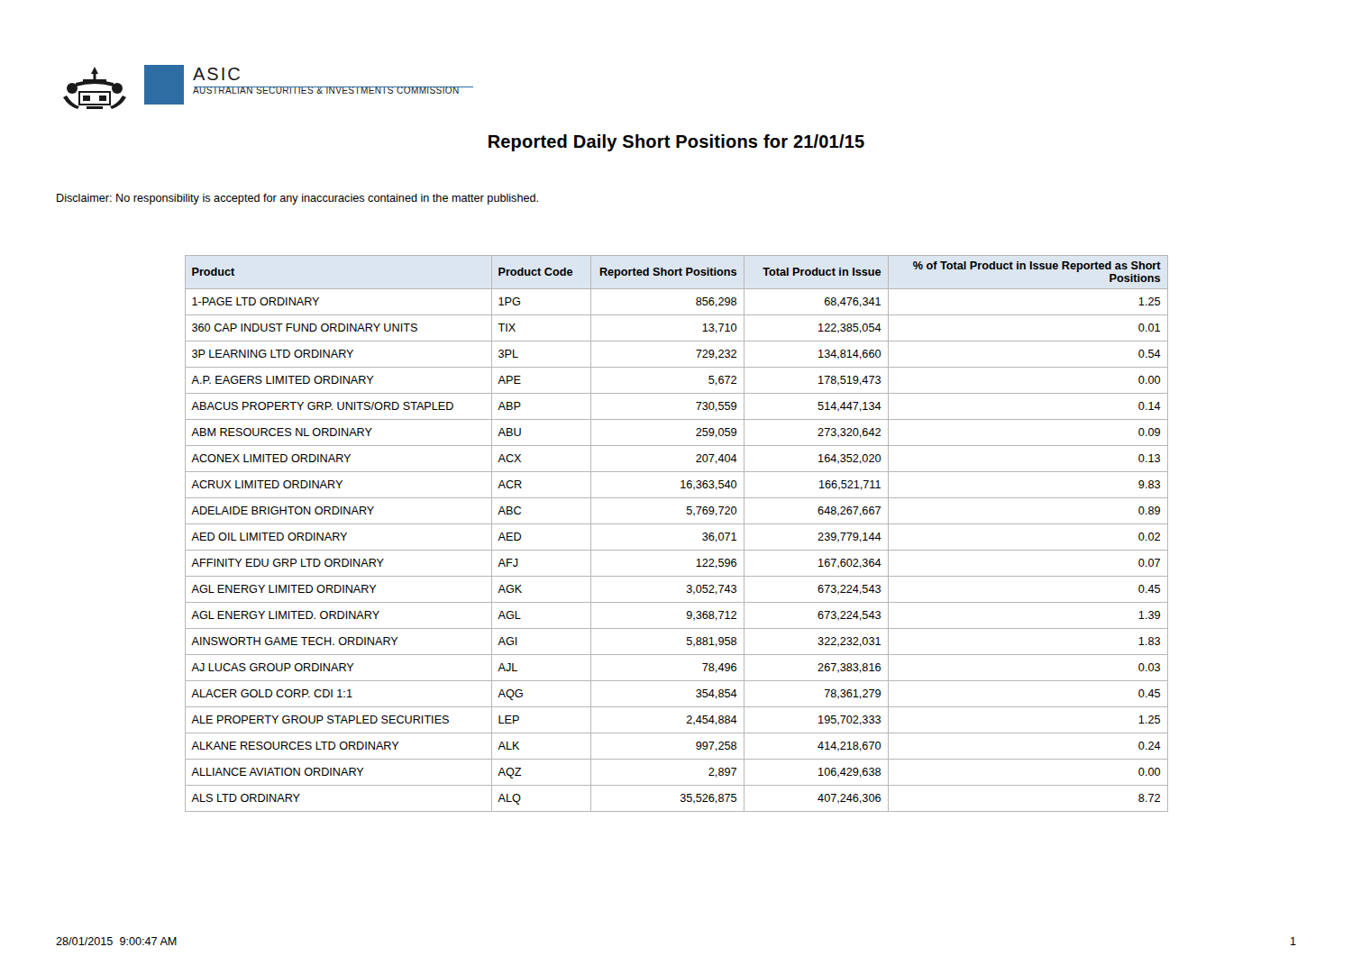ASIC
AUSTRALIAN SECURITIES & INVESTMENTS COMMISSION
Reported Daily Short Positions for 21/01/15
Disclaimer: No responsibility is accepted for any inaccuracies contained in the matter published.
| Product | Product Code | Reported Short Positions | Total Product in Issue | % of Total Product in Issue Reported as Short Positions |
| --- | --- | --- | --- | --- |
| 1-PAGE LTD ORDINARY | 1PG | 856,298 | 68,476,341 | 1.25 |
| 360 CAP INDUST FUND ORDINARY UNITS | TIX | 13,710 | 122,385,054 | 0.01 |
| 3P LEARNING LTD ORDINARY | 3PL | 729,232 | 134,814,660 | 0.54 |
| A.P. EAGERS LIMITED ORDINARY | APE | 5,672 | 178,519,473 | 0.00 |
| ABACUS PROPERTY GRP. UNITS/ORD STAPLED | ABP | 730,559 | 514,447,134 | 0.14 |
| ABM RESOURCES NL ORDINARY | ABU | 259,059 | 273,320,642 | 0.09 |
| ACONEX LIMITED ORDINARY | ACX | 207,404 | 164,352,020 | 0.13 |
| ACRUX LIMITED ORDINARY | ACR | 16,363,540 | 166,521,711 | 9.83 |
| ADELAIDE BRIGHTON ORDINARY | ABC | 5,769,720 | 648,267,667 | 0.89 |
| AED OIL LIMITED ORDINARY | AED | 36,071 | 239,779,144 | 0.02 |
| AFFINITY EDU GRP LTD ORDINARY | AFJ | 122,596 | 167,602,364 | 0.07 |
| AGL ENERGY LIMITED ORDINARY | AGK | 3,052,743 | 673,224,543 | 0.45 |
| AGL ENERGY LIMITED. ORDINARY | AGL | 9,368,712 | 673,224,543 | 1.39 |
| AINSWORTH GAME TECH. ORDINARY | AGI | 5,881,958 | 322,232,031 | 1.83 |
| AJ LUCAS GROUP ORDINARY | AJL | 78,496 | 267,383,816 | 0.03 |
| ALACER GOLD CORP. CDI 1:1 | AQG | 354,854 | 78,361,279 | 0.45 |
| ALE PROPERTY GROUP STAPLED SECURITIES | LEP | 2,454,884 | 195,702,333 | 1.25 |
| ALKANE RESOURCES LTD ORDINARY | ALK | 997,258 | 414,218,670 | 0.24 |
| ALLIANCE AVIATION ORDINARY | AQZ | 2,897 | 106,429,638 | 0.00 |
| ALS LTD ORDINARY | ALQ | 35,526,875 | 407,246,306 | 8.72 |
28/01/2015 9:00:47 AM 1